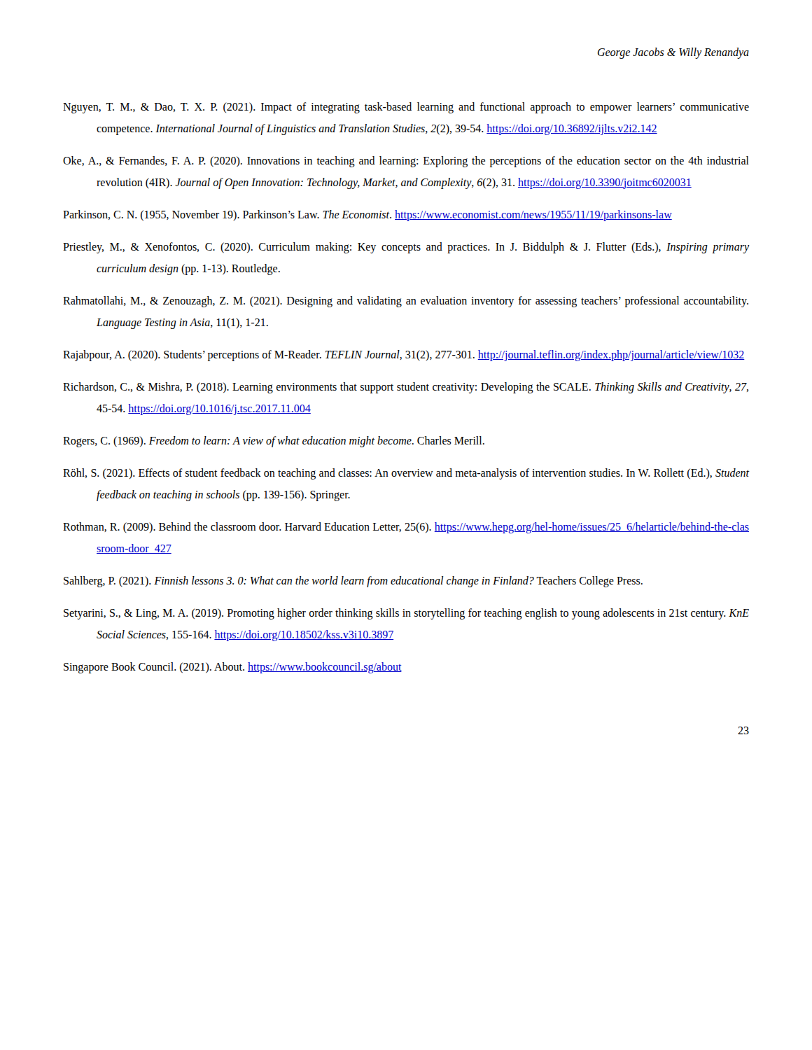George Jacobs & Willy Renandya
Nguyen, T. M., & Dao, T. X. P. (2021). Impact of integrating task-based learning and functional approach to empower learners’ communicative competence. International Journal of Linguistics and Translation Studies, 2(2), 39-54. https://doi.org/10.36892/ijlts.v2i2.142
Oke, A., & Fernandes, F. A. P. (2020). Innovations in teaching and learning: Exploring the perceptions of the education sector on the 4th industrial revolution (4IR). Journal of Open Innovation: Technology, Market, and Complexity, 6(2), 31. https://doi.org/10.3390/joitmc6020031
Parkinson, C. N. (1955, November 19). Parkinson’s Law. The Economist. https://www.economist.com/news/1955/11/19/parkinsons-law
Priestley, M., & Xenofontos, C. (2020). Curriculum making: Key concepts and practices. In J. Biddulph & J. Flutter (Eds.), Inspiring primary curriculum design (pp. 1-13). Routledge.
Rahmatollahi, M., & Zenouzagh, Z. M. (2021). Designing and validating an evaluation inventory for assessing teachers’ professional accountability. Language Testing in Asia, 11(1), 1-21.
Rajabpour, A. (2020). Students’ perceptions of M-Reader. TEFLIN Journal, 31(2), 277-301. http://journal.teflin.org/index.php/journal/article/view/1032
Richardson, C., & Mishra, P. (2018). Learning environments that support student creativity: Developing the SCALE. Thinking Skills and Creativity, 27, 45-54. https://doi.org/10.1016/j.tsc.2017.11.004
Rogers, C. (1969). Freedom to learn: A view of what education might become. Charles Merill.
Röhl, S. (2021). Effects of student feedback on teaching and classes: An overview and meta-analysis of intervention studies. In W. Rollett (Ed.), Student feedback on teaching in schools (pp. 139-156). Springer.
Rothman, R. (2009). Behind the classroom door. Harvard Education Letter, 25(6). https://www.hepg.org/hel-home/issues/25_6/helarticle/behind-the-classroom-door_427
Sahlberg, P. (2021). Finnish lessons 3. 0: What can the world learn from educational change in Finland? Teachers College Press.
Setyarini, S., & Ling, M. A. (2019). Promoting higher order thinking skills in storytelling for teaching english to young adolescents in 21st century. KnE Social Sciences, 155-164. https://doi.org/10.18502/kss.v3i10.3897
Singapore Book Council. (2021). About. https://www.bookcouncil.sg/about
23